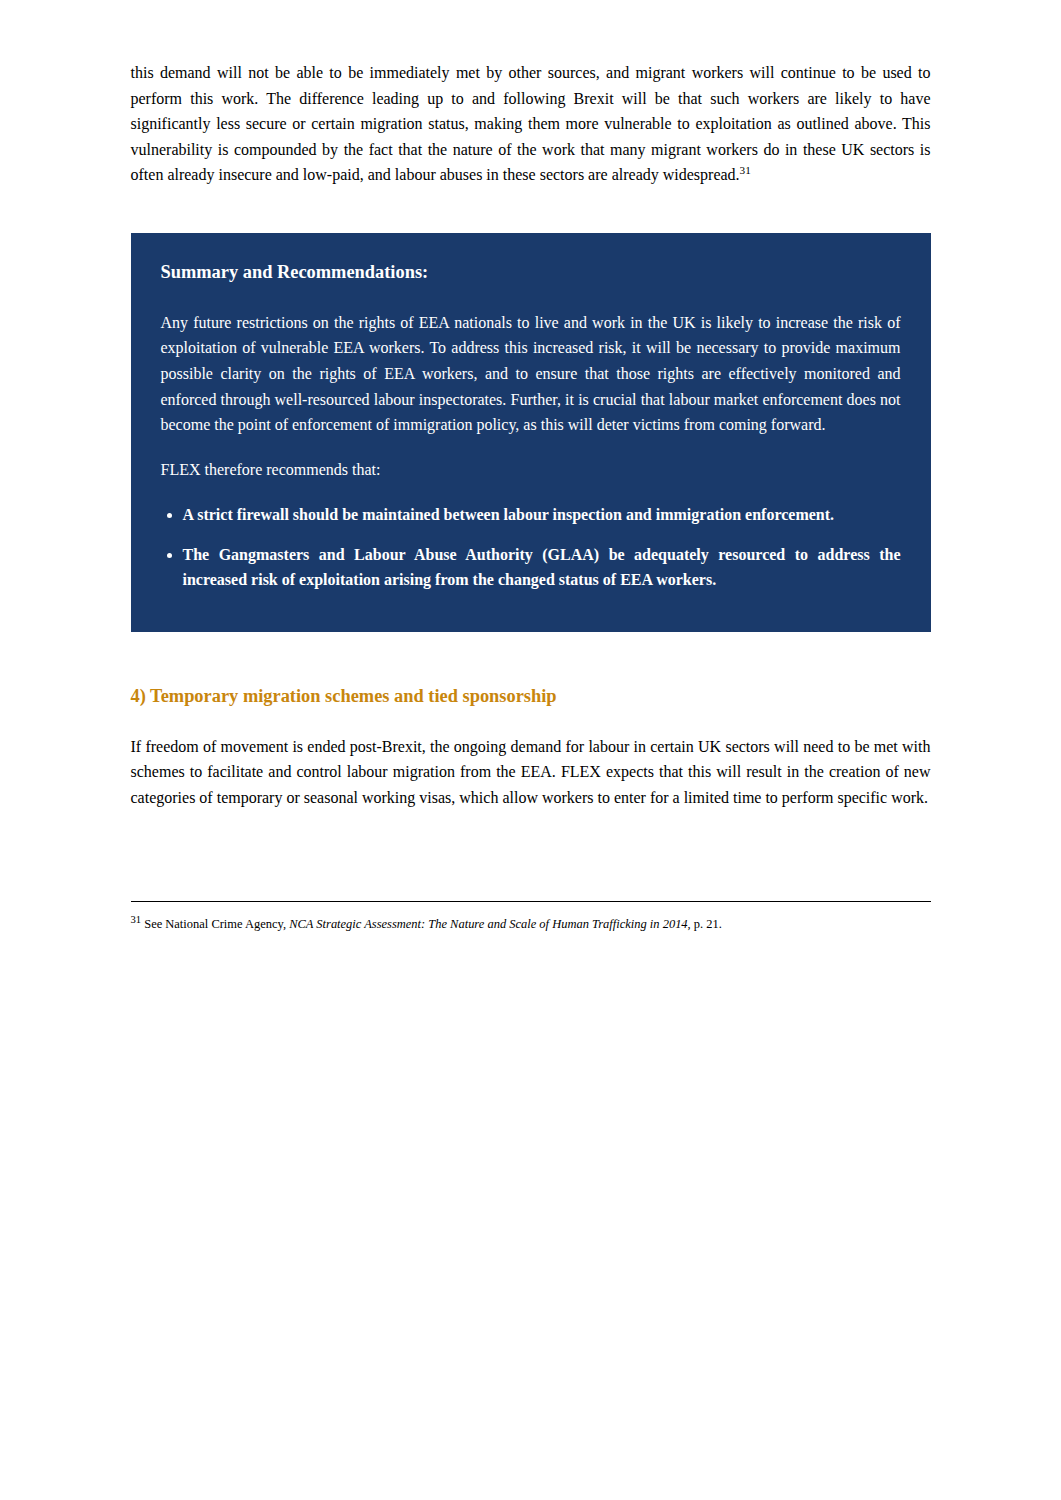this demand will not be able to be immediately met by other sources, and migrant workers will continue to be used to perform this work. The difference leading up to and following Brexit will be that such workers are likely to have significantly less secure or certain migration status, making them more vulnerable to exploitation as outlined above. This vulnerability is compounded by the fact that the nature of the work that many migrant workers do in these UK sectors is often already insecure and low-paid, and labour abuses in these sectors are already widespread.31
Summary and Recommendations:
Any future restrictions on the rights of EEA nationals to live and work in the UK is likely to increase the risk of exploitation of vulnerable EEA workers. To address this increased risk, it will be necessary to provide maximum possible clarity on the rights of EEA workers, and to ensure that those rights are effectively monitored and enforced through well-resourced labour inspectorates. Further, it is crucial that labour market enforcement does not become the point of enforcement of immigration policy, as this will deter victims from coming forward.
FLEX therefore recommends that:
A strict firewall should be maintained between labour inspection and immigration enforcement.
The Gangmasters and Labour Abuse Authority (GLAA) be adequately resourced to address the increased risk of exploitation arising from the changed status of EEA workers.
4) Temporary migration schemes and tied sponsorship
If freedom of movement is ended post-Brexit, the ongoing demand for labour in certain UK sectors will need to be met with schemes to facilitate and control labour migration from the EEA. FLEX expects that this will result in the creation of new categories of temporary or seasonal working visas, which allow workers to enter for a limited time to perform specific work.
31 See National Crime Agency, NCA Strategic Assessment: The Nature and Scale of Human Trafficking in 2014, p. 21.